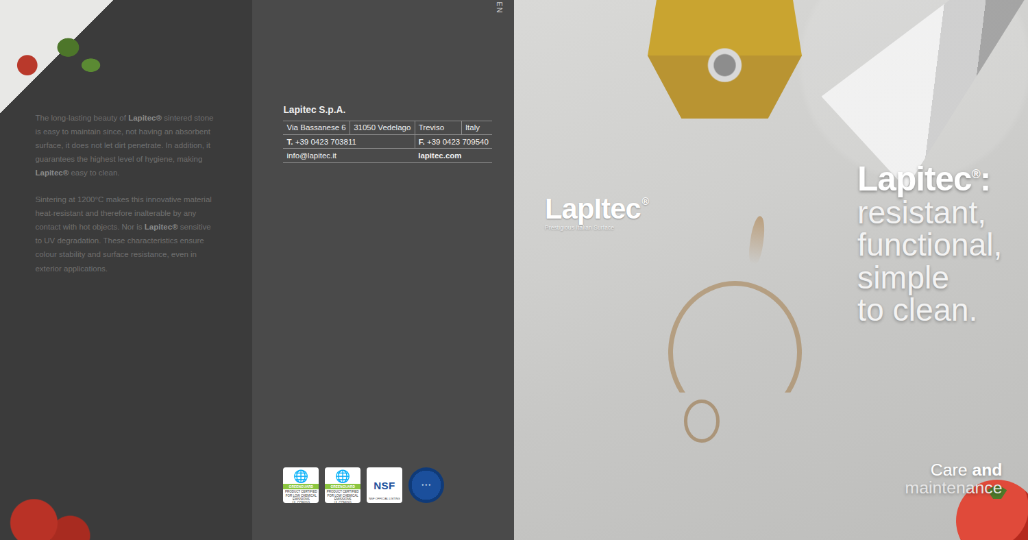The long-lasting beauty of Lapitec® sintered stone is easy to maintain since, not having an absorbent surface, it does not let dirt penetrate. In addition, it guarantees the highest level of hygiene, making Lapitec® easy to clean.
Sintering at 1200°C makes this innovative material heat-resistant and therefore inalterable by any contact with hot objects. Nor is Lapitec® sensitive to UV degradation. These characteristics ensure colour stability and surface resistance, even in exterior applications.
05/17 - EN
Lapitec S.p.A.
| Via Bassanese 6 | 31050 Vedelago | Treviso | Italy |
| T. +39 0423 703811 | F. +39 0423 709540 |
| info@lapitec.it | lapitec.com |
🌐
GREENGUARD
PRODUCT CERTIFIED FOR LOW CHEMICAL EMISSIONS UL.COM/GG
🌐
GREENGUARD
PRODUCT CERTIFIED FOR LOW CHEMICAL EMISSIONS UL.COM/GG
GOLD
NSF NSF OFFICIAL LISTING
★ ★ ★
LapItec®
Prestigious Italian Surface
Lapitec®:
resistant,
functional,
simple
to clean.
Care and
maintenance